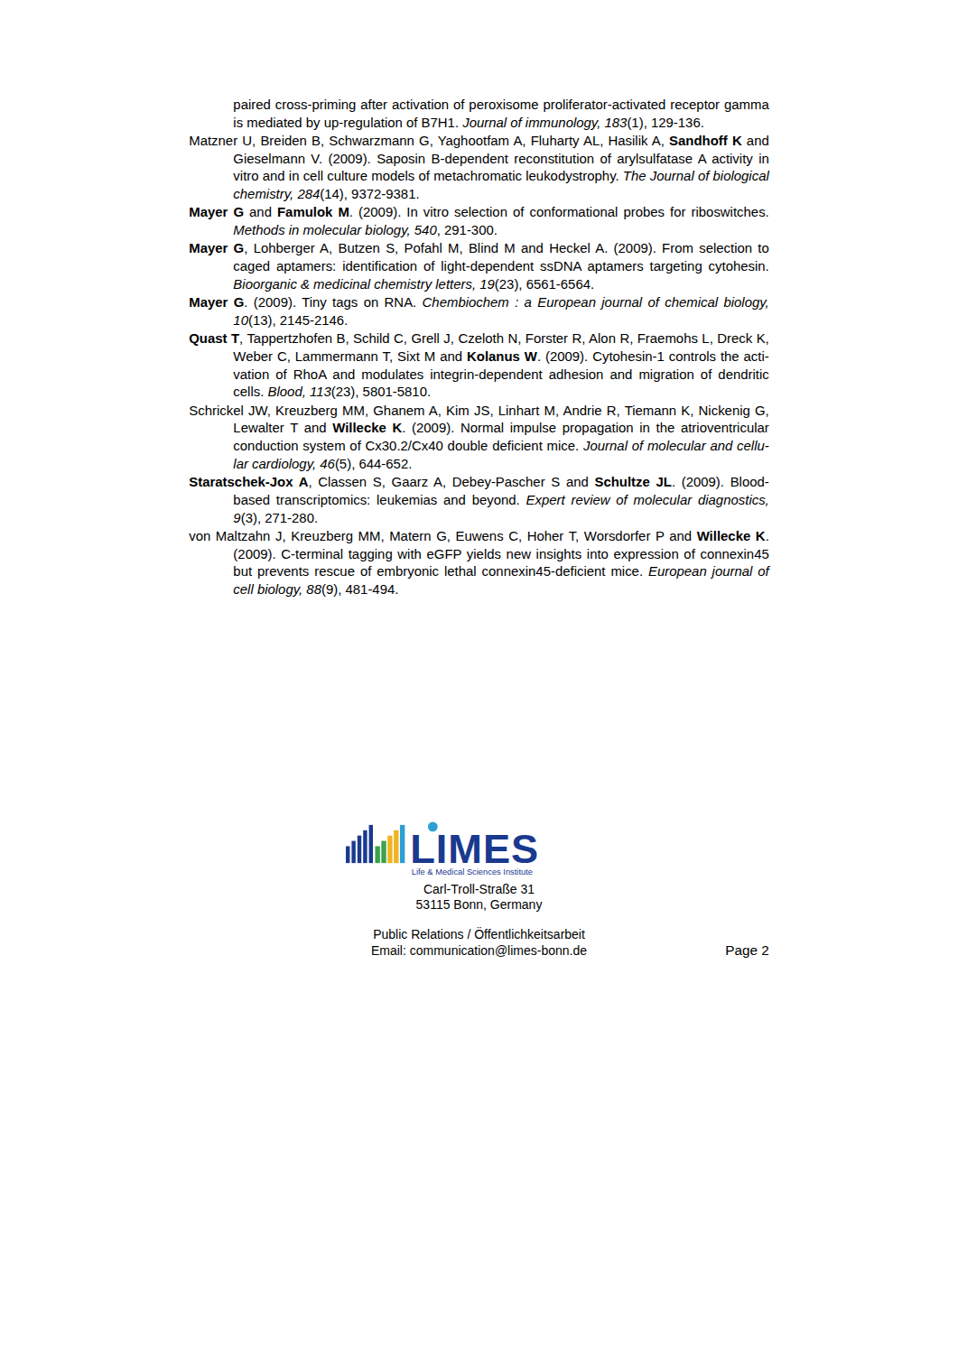paired cross-priming after activation of peroxisome proliferator-activated receptor gamma is mediated by up-regulation of B7H1. Journal of immunology, 183(1), 129-136.
Matzner U, Breiden B, Schwarzmann G, Yaghootfam A, Fluharty AL, Hasilik A, Sandhoff K and Gieselmann V. (2009). Saposin B-dependent reconstitution of arylsulfatase A activity in vitro and in cell culture models of metachromatic leukodystrophy. The Journal of biological chemistry, 284(14), 9372-9381.
Mayer G and Famulok M. (2009). In vitro selection of conformational probes for riboswitches. Methods in molecular biology, 540, 291-300.
Mayer G, Lohberger A, Butzen S, Pofahl M, Blind M and Heckel A. (2009). From selection to caged aptamers: identification of light-dependent ssDNA aptamers targeting cytohesin. Bioorganic & medicinal chemistry letters, 19(23), 6561-6564.
Mayer G. (2009). Tiny tags on RNA. Chembiochem : a European journal of chemical biology, 10(13), 2145-2146.
Quast T, Tappertzhofen B, Schild C, Grell J, Czeloth N, Forster R, Alon R, Fraemohs L, Dreck K, Weber C, Lammermann T, Sixt M and Kolanus W. (2009). Cytohesin-1 controls the activation of RhoA and modulates integrin-dependent adhesion and migration of dendritic cells. Blood, 113(23), 5801-5810.
Schrickel JW, Kreuzberg MM, Ghanem A, Kim JS, Linhart M, Andrie R, Tiemann K, Nickenig G, Lewalter T and Willecke K. (2009). Normal impulse propagation in the atrioventricular conduction system of Cx30.2/Cx40 double deficient mice. Journal of molecular and cellular cardiology, 46(5), 644-652.
Staratschek-Jox A, Classen S, Gaarz A, Debey-Pascher S and Schultze JL. (2009). Blood-based transcriptomics: leukemias and beyond. Expert review of molecular diagnostics, 9(3), 271-280.
von Maltzahn J, Kreuzberg MM, Matern G, Euwens C, Hoher T, Worsdorfer P and Willecke K. (2009). C-terminal tagging with eGFP yields new insights into expression of connexin45 but prevents rescue of embryonic lethal connexin45-deficient mice. European journal of cell biology, 88(9), 481-494.
LIMES Life & Medical Sciences Institute
Carl-Troll-Straße 31
53115 Bonn, Germany
Public Relations / Öffentlichkeitsarbeit
Email: communication@limes-bonn.de
Page 2